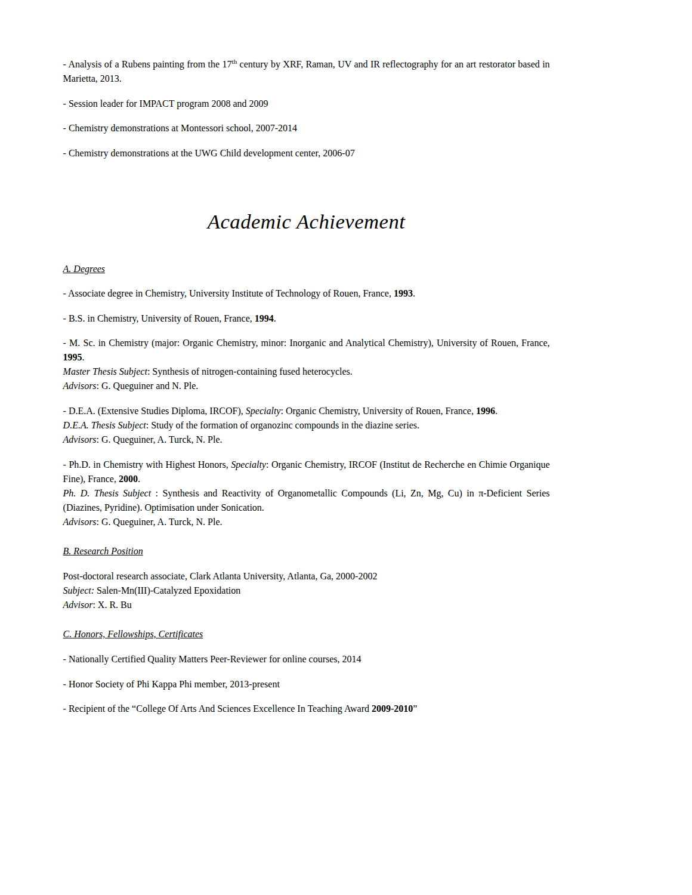- Analysis of a Rubens painting from the 17th century by XRF, Raman, UV and IR reflectography for an art restorator based in Marietta, 2013.
- Session leader for IMPACT program 2008 and 2009
- Chemistry demonstrations at Montessori school, 2007-2014
- Chemistry demonstrations at the UWG Child development center, 2006-07
Academic Achievement
A. Degrees
- Associate degree in Chemistry, University Institute of Technology of Rouen, France, 1993.
- B.S. in Chemistry, University of Rouen, France, 1994.
- M. Sc. in Chemistry (major: Organic Chemistry, minor: Inorganic and Analytical Chemistry), University of Rouen, France, 1995.
Master Thesis Subject: Synthesis of nitrogen-containing fused heterocycles.
Advisors: G. Queguiner and N. Ple.
- D.E.A. (Extensive Studies Diploma, IRCOF), Specialty: Organic Chemistry, University of Rouen, France, 1996.
D.E.A. Thesis Subject: Study of the formation of organozinc compounds in the diazine series.
Advisors: G. Queguiner, A. Turck, N. Ple.
- Ph.D. in Chemistry with Highest Honors, Specialty: Organic Chemistry, IRCOF (Institut de Recherche en Chimie Organique Fine), France, 2000.
Ph. D. Thesis Subject : Synthesis and Reactivity of Organometallic Compounds (Li, Zn, Mg, Cu) in π-Deficient Series (Diazines, Pyridine). Optimisation under Sonication.
Advisors: G. Queguiner, A. Turck, N. Ple.
B. Research Position
Post-doctoral research associate, Clark Atlanta University, Atlanta, Ga, 2000-2002
Subject: Salen-Mn(III)-Catalyzed Epoxidation
Advisor: X. R. Bu
C. Honors, Fellowships, Certificates
- Nationally Certified Quality Matters Peer-Reviewer for online courses, 2014
- Honor Society of Phi Kappa Phi member, 2013-present
- Recipient of the “College Of Arts And Sciences Excellence In Teaching Award 2009-2010”